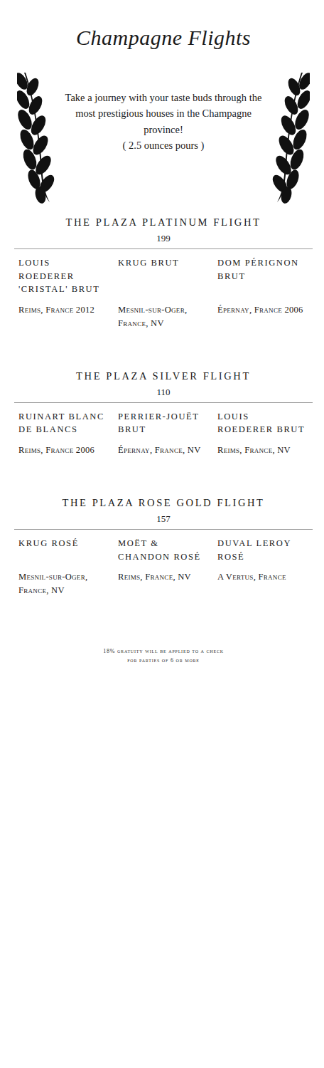Champagne Flights
Take a journey with your taste buds through the most prestigious houses in the Champagne province!
( 2.5 ounces pours )
The Plaza Platinum Flight
199
| Louis Roederer 'Cristal' Brut | Krug Brut | Dom Pérignon Brut |
| Reims, France 2012 | Mesnil-sur-Oger, France, NV | Épernay, France 2006 |
The Plaza Silver Flight
110
| Ruinart Blanc de Blancs | Perrier-Jouët Brut | Louis Roederer Brut |
| Reims, France 2006 | Épernay, France, NV | Reims, France, NV |
The Plaza Rose Gold Flight
157
| Krug Rosé | Moët & Chandon Rosé | Duval Leroy Rosé |
| Mesnil-sur-Oger, France, NV | Reims, France, NV | A Vertus, France |
18% gratuity will be applied to a check
for parties of 6 or more